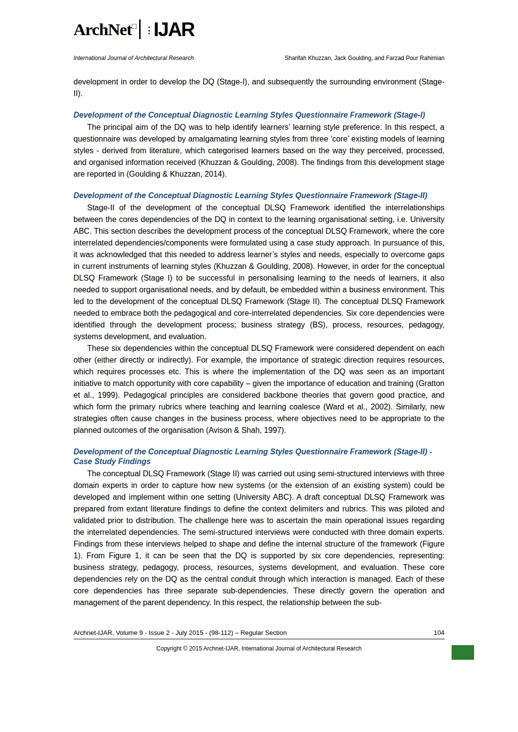ArchNet□ ⋮IJAR
International Journal of Architectural Research Sharifah Khuzzan, Jack Goulding, and Farzad Pour Rahimian
development in order to develop the DQ (Stage-I), and subsequently the surrounding environment (Stage-II).
Development of the Conceptual Diagnostic Learning Styles Questionnaire Framework (Stage-I)
The principal aim of the DQ was to help identify learners’ learning style preference. In this respect, a questionnaire was developed by amalgamating learning styles from three ‘core’ existing models of learning styles - derived from literature, which categorised learners based on the way they perceived, processed, and organised information received (Khuzzan & Goulding, 2008). The findings from this development stage are reported in (Goulding & Khuzzan, 2014).
Development of the Conceptual Diagnostic Learning Styles Questionnaire Framework (Stage-II)
Stage-II of the development of the conceptual DLSQ Framework identified the interrelationships between the cores dependencies of the DQ in context to the learning organisational setting, i.e. University ABC. This section describes the development process of the conceptual DLSQ Framework, where the core interrelated dependencies/components were formulated using a case study approach. In pursuance of this, it was acknowledged that this needed to address learner’s styles and needs, especially to overcome gaps in current instruments of learning styles (Khuzzan & Goulding, 2008). However, in order for the conceptual DLSQ Framework (Stage I) to be successful in personalising learning to the needs of learners, it also needed to support organisational needs, and by default, be embedded within a business environment. This led to the development of the conceptual DLSQ Framework (Stage II). The conceptual DLSQ Framework needed to embrace both the pedagogical and core-interrelated dependencies. Six core dependencies were identified through the development process; business strategy (BS), process, resources, pedagogy, systems development, and evaluation.
These six dependencies within the conceptual DLSQ Framework were considered dependent on each other (either directly or indirectly). For example, the importance of strategic direction requires resources, which requires processes etc. This is where the implementation of the DQ was seen as an important initiative to match opportunity with core capability – given the importance of education and training (Gratton et al., 1999). Pedagogical principles are considered backbone theories that govern good practice, and which form the primary rubrics where teaching and learning coalesce (Ward et al., 2002). Similarly, new strategies often cause changes in the business process, where objectives need to be appropriate to the planned outcomes of the organisation (Avison & Shah, 1997).
Development of the Conceptual Diagnostic Learning Styles Questionnaire Framework (Stage-II) - Case Study Findings
The conceptual DLSQ Framework (Stage II) was carried out using semi-structured interviews with three domain experts in order to capture how new systems (or the extension of an existing system) could be developed and implement within one setting (University ABC). A draft conceptual DLSQ Framework was prepared from extant literature findings to define the context delimiters and rubrics. This was piloted and validated prior to distribution. The challenge here was to ascertain the main operational issues regarding the interrelated dependencies. The semi-structured interviews were conducted with three domain experts. Findings from these interviews helped to shape and define the internal structure of the framework (Figure 1). From Figure 1, it can be seen that the DQ is supported by six core dependencies, representing: business strategy, pedagogy, process, resources, systems development, and evaluation. These core dependencies rely on the DQ as the central conduit through which interaction is managed. Each of these core dependencies has three separate sub-dependencies. These directly govern the operation and management of the parent dependency. In this respect, the relationship between the sub-
Archnet-IJAR, Volume 9 - Issue 2 - July 2015 - (98-112) – Regular Section 104
Copyright © 2015 Archnet-IJAR, International Journal of Architectural Research